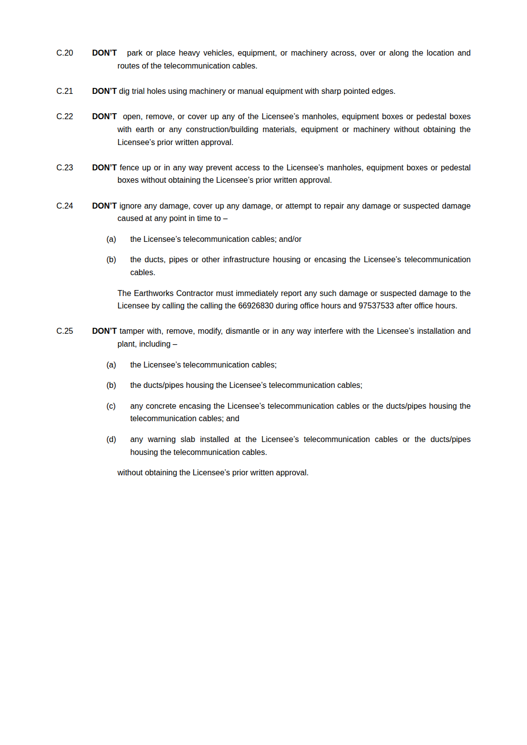C.20
DON’T park or place heavy vehicles, equipment, or machinery across, over or along the location and routes of the telecommunication cables.
C.21
DON’T dig trial holes using machinery or manual equipment with sharp pointed edges.
C.22
DON’T open, remove, or cover up any of the Licensee’s manholes, equipment boxes or pedestal boxes with earth or any construction/building materials, equipment or machinery without obtaining the Licensee’s prior written approval.
C.23
DON’T fence up or in any way prevent access to the Licensee’s manholes, equipment boxes or pedestal boxes without obtaining the Licensee’s prior written approval.
C.24
DON’T ignore any damage, cover up any damage, or attempt to repair any damage or suspected damage caused at any point in time to –
(a)
the Licensee’s telecommunication cables; and/or
(b)
the ducts, pipes or other infrastructure housing or encasing the Licensee’s telecommunication cables.
The Earthworks Contractor must immediately report any such damage or suspected damage to the Licensee by calling the calling the 66926830 during office hours and 97537533 after office hours.
C.25
DON’T tamper with, remove, modify, dismantle or in any way interfere with the Licensee’s installation and plant, including –
(a)
the Licensee’s telecommunication cables;
(b)
the ducts/pipes housing the Licensee’s telecommunication cables;
(c)
any concrete encasing the Licensee’s telecommunication cables or the ducts/pipes housing the telecommunication cables; and
(d)
any warning slab installed at the Licensee’s telecommunication cables or the ducts/pipes housing the telecommunication cables.
without obtaining the Licensee’s prior written approval.